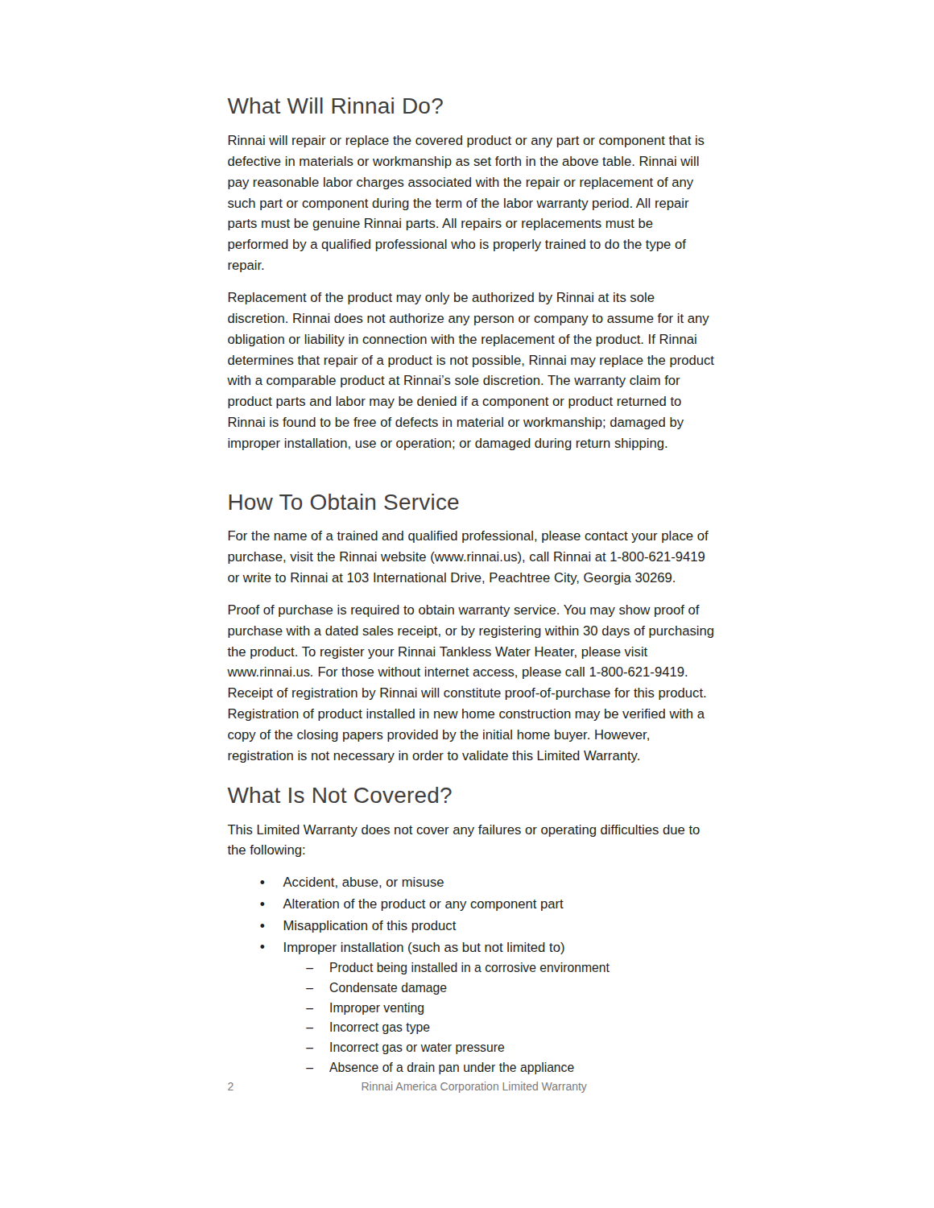What Will Rinnai Do?
Rinnai will repair or replace the covered product or any part or component that is defective in materials or workmanship as set forth in the above table. Rinnai will pay reasonable labor charges associated with the repair or replacement of any such part or component during the term of the labor warranty period. All repair parts must be genuine Rinnai parts. All repairs or replacements must be performed by a qualified professional who is properly trained to do the type of repair.
Replacement of the product may only be authorized by Rinnai at its sole discretion. Rinnai does not authorize any person or company to assume for it any obligation or liability in connection with the replacement of the product. If Rinnai determines that repair of a product is not possible, Rinnai may replace the product with a comparable product at Rinnai’s sole discretion. The warranty claim for product parts and labor may be denied if a component or product returned to Rinnai is found to be free of defects in material or workmanship; damaged by improper installation, use or operation; or damaged during return shipping.
How To Obtain Service
For the name of a trained and qualified professional, please contact your place of purchase, visit the Rinnai website (www.rinnai.us), call Rinnai at 1-800-621-9419 or write to Rinnai at 103 International Drive, Peachtree City, Georgia 30269.
Proof of purchase is required to obtain warranty service. You may show proof of purchase with a dated sales receipt, or by registering within 30 days of purchasing the product. To register your Rinnai Tankless Water Heater, please visit www.rinnai.us. For those without internet access, please call 1-800-621-9419. Receipt of registration by Rinnai will constitute proof-of-purchase for this product. Registration of product installed in new home construction may be verified with a copy of the closing papers provided by the initial home buyer. However, registration is not necessary in order to validate this Limited Warranty.
What Is Not Covered?
This Limited Warranty does not cover any failures or operating difficulties due to the following:
Accident, abuse, or misuse
Alteration of the product or any component part
Misapplication of this product
Improper installation (such as but not limited to)
Product being installed in a corrosive environment
Condensate damage
Improper venting
Incorrect gas type
Incorrect gas or water pressure
Absence of a drain pan under the appliance
2
Rinnai America Corporation Limited Warranty